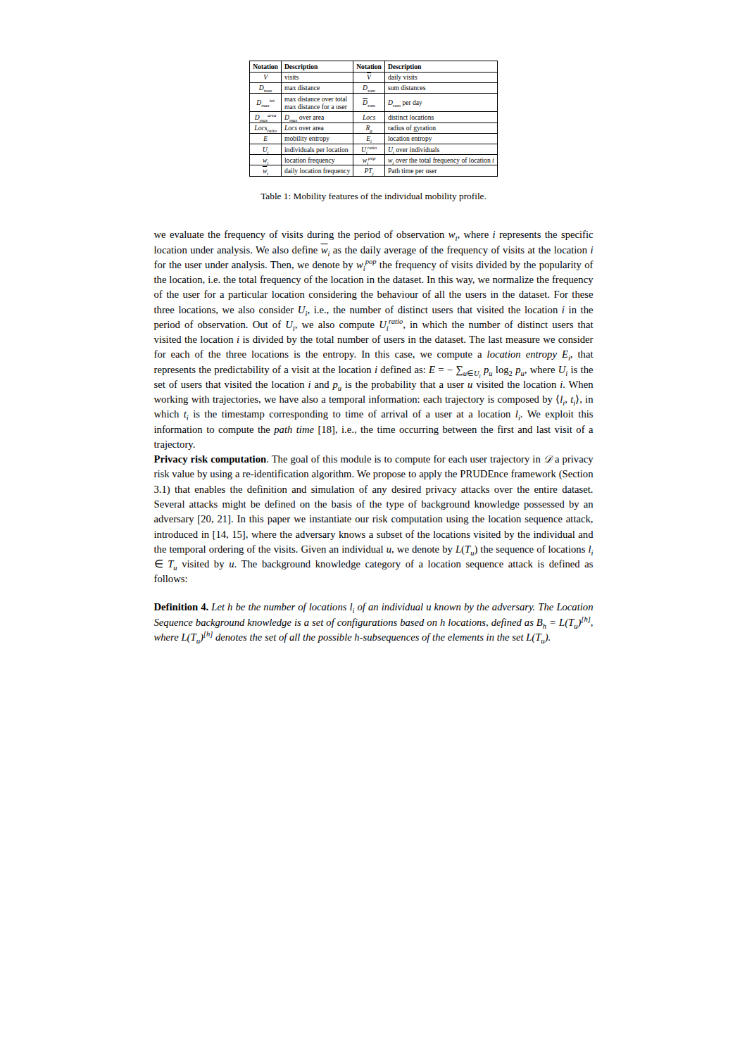| Notation | Description | Notation | Description |
| --- | --- | --- | --- |
| V | visits | V | daily visits |
| D max | max distance | D sum | sum distances |
| D max tot | max distance over total max distance for a user | D sum | D sum per day |
| D max area | D max over area | Locs | distinct locations |
| Locs ratio | Locs over area | R g | radius of gyration |
| E | mobility entropy | E i | location entropy |
| U i | individuals per location | U i ratio | U i over individuals |
| w i | location frequency | w i pop | w i over the total frequency of location i |
| w i | daily location frequency | PT j | Path time per user |
Table 1: Mobility features of the individual mobility profile.
we evaluate the frequency of visits during the period of observation wi, where i represents the specific location under analysis. We also define wi as the daily average of the frequency of visits at the location i for the user under analysis. Then, we denote by wipop the frequency of visits divided by the popularity of the location, i.e. the total frequency of the location in the dataset. In this way, we normalize the frequency of the user for a particular location considering the behaviour of all the users in the dataset. For these three locations, we also consider Ui, i.e., the number of distinct users that visited the location i in the period of observation. Out of Ui, we also compute Uiratio, in which the number of distinct users that visited the location i is divided by the total number of users in the dataset. The last measure we consider for each of the three locations is the entropy. In this case, we compute a location entropy Ei, that represents the predictability of a visit at the location i defined as: E = − ∑u∈Ui pu log2 pu, where Ui is the set of users that visited the location i and pu is the probability that a user u visited the location i. When working with trajectories, we have also a temporal information: each trajectory is composed by ⟨li, ti⟩, in which ti is the timestamp corresponding to time of arrival of a user at a location li. We exploit this information to compute the path time [18], i.e., the time occurring between the first and last visit of a trajectory.
Privacy risk computation. The goal of this module is to compute for each user trajectory in 𝒟 a privacy risk value by using a re-identification algorithm. We propose to apply the PRUDEnce framework (Section 3.1) that enables the definition and simulation of any desired privacy attacks over the entire dataset. Several attacks might be defined on the basis of the type of background knowledge possessed by an adversary [20, 21]. In this paper we instantiate our risk computation using the location sequence attack, introduced in [14, 15], where the adversary knows a subset of the locations visited by the individual and the temporal ordering of the visits. Given an individual u, we denote by L(Tu) the sequence of locations li ∈ Tu visited by u. The background knowledge category of a location sequence attack is defined as follows:
Definition 4. Let h be the number of locations li of an individual u known by the adversary. The Location Sequence background knowledge is a set of configurations based on h locations, defined as Bh = L(Tu)[h], where L(Tu)[h] denotes the set of all the possible h-subsequences of the elements in the set L(Tu).